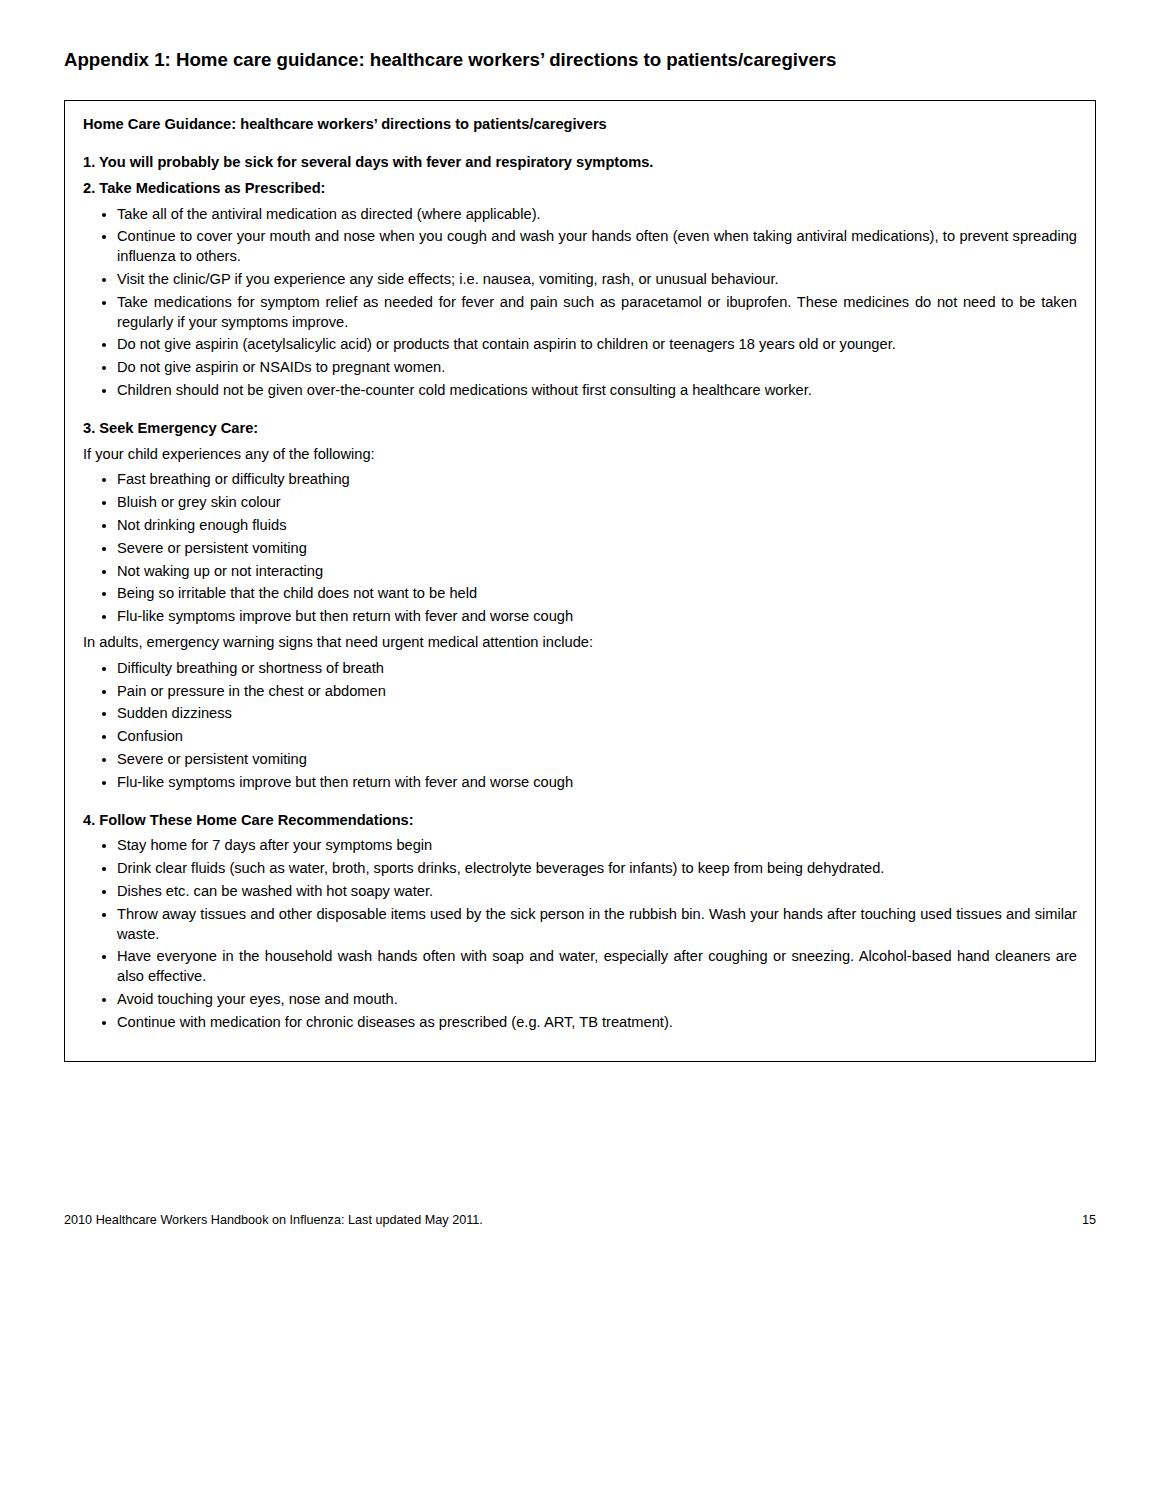Appendix 1: Home care guidance: healthcare workers’ directions to patients/caregivers
Home Care Guidance: healthcare workers’ directions to patients/caregivers
1. You will probably be sick for several days with fever and respiratory symptoms.
2. Take Medications as Prescribed:
Take all of the antiviral medication as directed (where applicable).
Continue to cover your mouth and nose when you cough and wash your hands often (even when taking antiviral medications), to prevent spreading influenza to others.
Visit the clinic/GP if you experience any side effects; i.e. nausea, vomiting, rash, or unusual behaviour.
Take medications for symptom relief as needed for fever and pain such as paracetamol or ibuprofen. These medicines do not need to be taken regularly if your symptoms improve.
Do not give aspirin (acetylsalicylic acid) or products that contain aspirin to children or teenagers 18 years old or younger.
Do not give aspirin or NSAIDs to pregnant women.
Children should not be given over-the-counter cold medications without first consulting a healthcare worker.
3. Seek Emergency Care:
If your child experiences any of the following:
Fast breathing or difficulty breathing
Bluish or grey skin colour
Not drinking enough fluids
Severe or persistent vomiting
Not waking up or not interacting
Being so irritable that the child does not want to be held
Flu-like symptoms improve but then return with fever and worse cough
In adults, emergency warning signs that need urgent medical attention include:
Difficulty breathing or shortness of breath
Pain or pressure in the chest or abdomen
Sudden dizziness
Confusion
Severe or persistent vomiting
Flu-like symptoms improve but then return with fever and worse cough
4. Follow These Home Care Recommendations:
Stay home for 7 days after your symptoms begin
Drink clear fluids (such as water, broth, sports drinks, electrolyte beverages for infants) to keep from being dehydrated.
Dishes etc. can be washed with hot soapy water.
Throw away tissues and other disposable items used by the sick person in the rubbish bin. Wash your hands after touching used tissues and similar waste.
Have everyone in the household wash hands often with soap and water, especially after coughing or sneezing. Alcohol-based hand cleaners are also effective.
Avoid touching your eyes, nose and mouth.
Continue with medication for chronic diseases as prescribed (e.g. ART, TB treatment).
2010 Healthcare Workers Handbook on Influenza: Last updated May 2011. 15